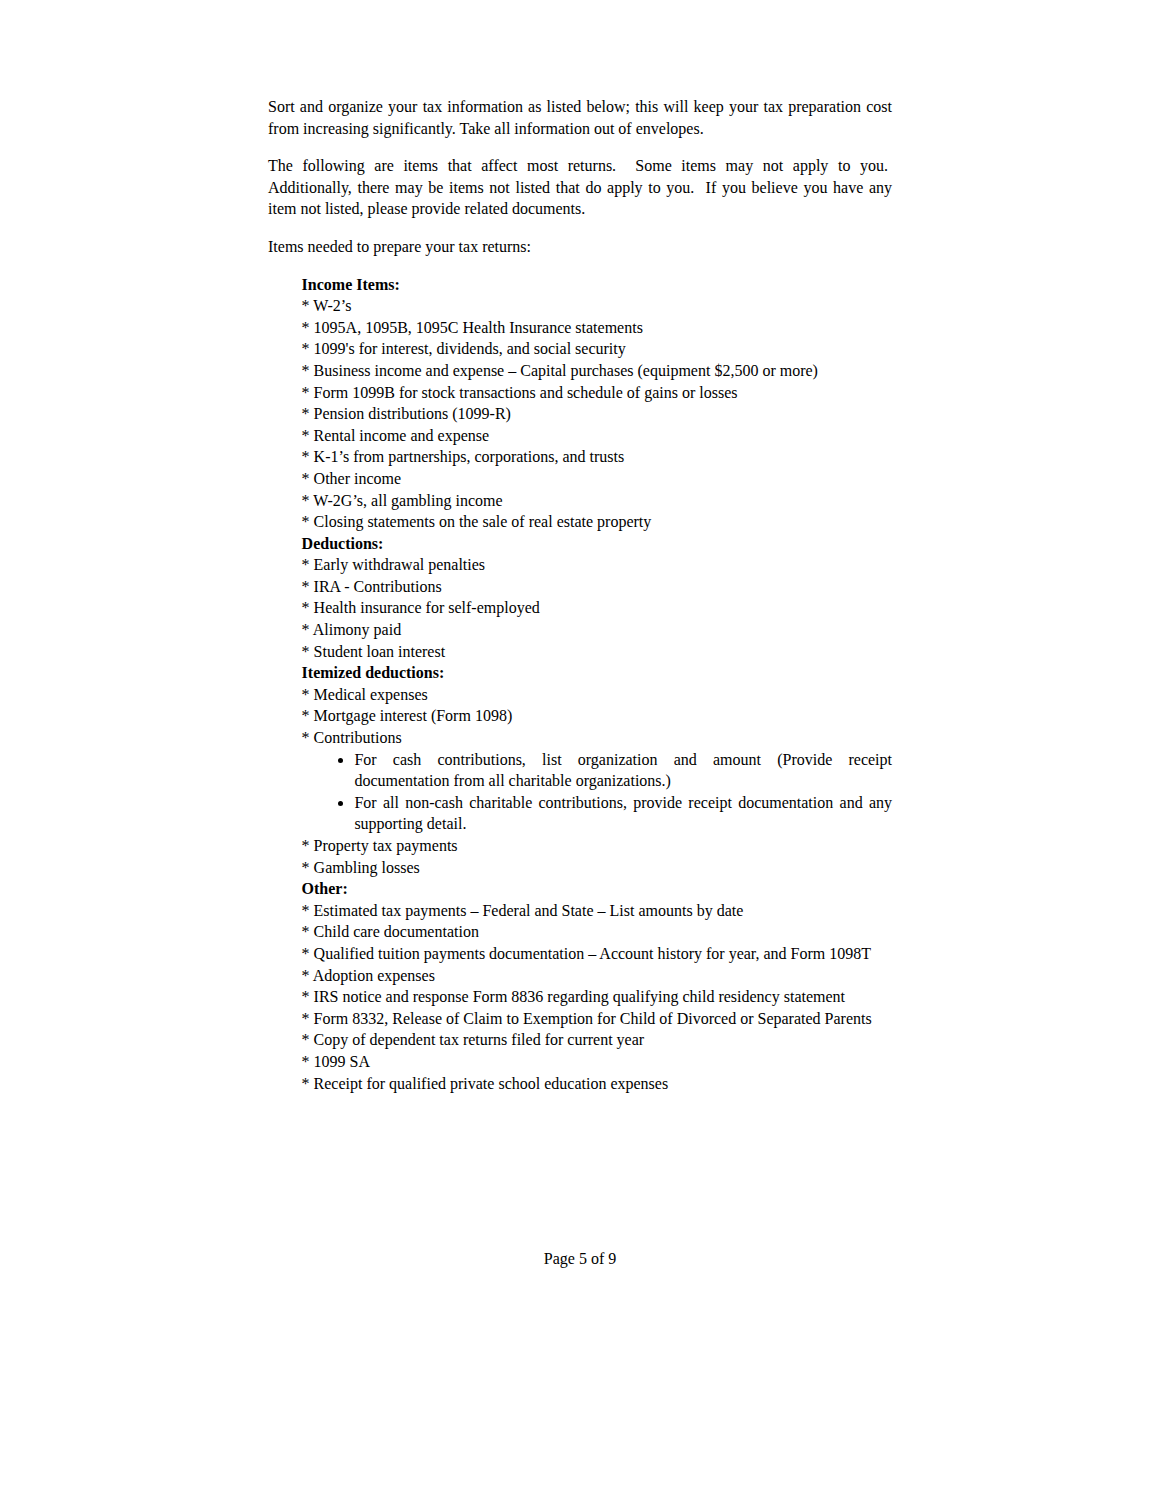Sort and organize your tax information as listed below; this will keep your tax preparation cost from increasing significantly. Take all information out of envelopes.
The following are items that affect most returns. Some items may not apply to you. Additionally, there may be items not listed that do apply to you. If you believe you have any item not listed, please provide related documents.
Items needed to prepare your tax returns:
Income Items:
* W-2’s
* 1095A, 1095B, 1095C Health Insurance statements
* 1099's for interest, dividends, and social security
* Business income and expense – Capital purchases (equipment $2,500 or more)
* Form 1099B for stock transactions and schedule of gains or losses
* Pension distributions (1099-R)
* Rental income and expense
* K-1’s from partnerships, corporations, and trusts
* Other income
* W-2G’s, all gambling income
* Closing statements on the sale of real estate property
Deductions:
* Early withdrawal penalties
* IRA - Contributions
* Health insurance for self-employed
* Alimony paid
* Student loan interest
Itemized deductions:
* Medical expenses
* Mortgage interest (Form 1098)
* Contributions
For cash contributions, list organization and amount (Provide receipt documentation from all charitable organizations.)
For all non-cash charitable contributions, provide receipt documentation and any supporting detail.
* Property tax payments
* Gambling losses
Other:
* Estimated tax payments – Federal and State – List amounts by date
* Child care documentation
* Qualified tuition payments documentation – Account history for year, and Form 1098T
* Adoption expenses
* IRS notice and response Form 8836 regarding qualifying child residency statement
* Form 8332, Release of Claim to Exemption for Child of Divorced or Separated Parents
* Copy of dependent tax returns filed for current year
* 1099 SA
* Receipt for qualified private school education expenses
Page 5 of 9